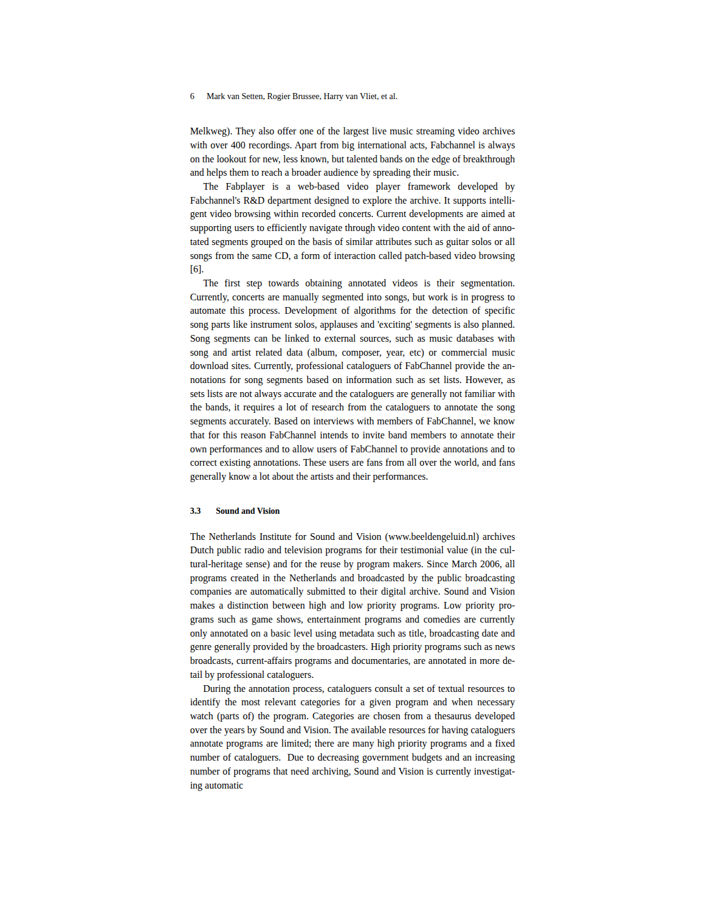6 Mark van Setten, Rogier Brussee, Harry van Vliet, et al.
Melkweg). They also offer one of the largest live music streaming video archives with over 400 recordings. Apart from big international acts, Fabchannel is always on the lookout for new, less known, but talented bands on the edge of breakthrough and helps them to reach a broader audience by spreading their music.
The Fabplayer is a web-based video player framework developed by Fabchannel's R&D department designed to explore the archive. It supports intelligent video browsing within recorded concerts. Current developments are aimed at supporting users to efficiently navigate through video content with the aid of annotated segments grouped on the basis of similar attributes such as guitar solos or all songs from the same CD, a form of interaction called patch-based video browsing [6].
The first step towards obtaining annotated videos is their segmentation. Currently, concerts are manually segmented into songs, but work is in progress to automate this process. Development of algorithms for the detection of specific song parts like instrument solos, applauses and 'exciting' segments is also planned. Song segments can be linked to external sources, such as music databases with song and artist related data (album, composer, year, etc) or commercial music download sites. Currently, professional cataloguers of FabChannel provide the annotations for song segments based on information such as set lists. However, as sets lists are not always accurate and the cataloguers are generally not familiar with the bands, it requires a lot of research from the cataloguers to annotate the song segments accurately. Based on interviews with members of FabChannel, we know that for this reason FabChannel intends to invite band members to annotate their own performances and to allow users of FabChannel to provide annotations and to correct existing annotations. These users are fans from all over the world, and fans generally know a lot about the artists and their performances.
3.3 Sound and Vision
The Netherlands Institute for Sound and Vision (www.beeldengeluid.nl) archives Dutch public radio and television programs for their testimonial value (in the cultural-heritage sense) and for the reuse by program makers. Since March 2006, all programs created in the Netherlands and broadcasted by the public broadcasting companies are automatically submitted to their digital archive. Sound and Vision makes a distinction between high and low priority programs. Low priority programs such as game shows, entertainment programs and comedies are currently only annotated on a basic level using metadata such as title, broadcasting date and genre generally provided by the broadcasters. High priority programs such as news broadcasts, current-affairs programs and documentaries, are annotated in more detail by professional cataloguers.
During the annotation process, cataloguers consult a set of textual resources to identify the most relevant categories for a given program and when necessary watch (parts of) the program. Categories are chosen from a thesaurus developed over the years by Sound and Vision. The available resources for having cataloguers annotate programs are limited; there are many high priority programs and a fixed number of cataloguers. Due to decreasing government budgets and an increasing number of programs that need archiving, Sound and Vision is currently investigating automatic